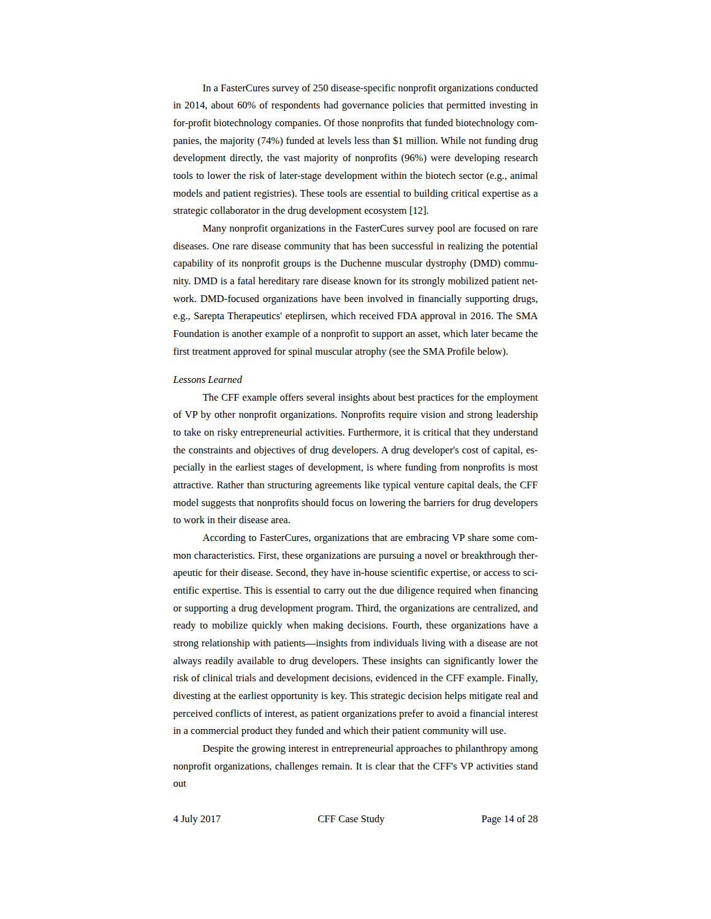In a FasterCures survey of 250 disease-specific nonprofit organizations conducted in 2014, about 60% of respondents had governance policies that permitted investing in for-profit biotechnology companies. Of those nonprofits that funded biotechnology companies, the majority (74%) funded at levels less than $1 million. While not funding drug development directly, the vast majority of nonprofits (96%) were developing research tools to lower the risk of later-stage development within the biotech sector (e.g., animal models and patient registries). These tools are essential to building critical expertise as a strategic collaborator in the drug development ecosystem [12].
Many nonprofit organizations in the FasterCures survey pool are focused on rare diseases. One rare disease community that has been successful in realizing the potential capability of its nonprofit groups is the Duchenne muscular dystrophy (DMD) community. DMD is a fatal hereditary rare disease known for its strongly mobilized patient network. DMD-focused organizations have been involved in financially supporting drugs, e.g., Sarepta Therapeutics' eteplirsen, which received FDA approval in 2016. The SMA Foundation is another example of a nonprofit to support an asset, which later became the first treatment approved for spinal muscular atrophy (see the SMA Profile below).
Lessons Learned
The CFF example offers several insights about best practices for the employment of VP by other nonprofit organizations. Nonprofits require vision and strong leadership to take on risky entrepreneurial activities. Furthermore, it is critical that they understand the constraints and objectives of drug developers. A drug developer's cost of capital, especially in the earliest stages of development, is where funding from nonprofits is most attractive. Rather than structuring agreements like typical venture capital deals, the CFF model suggests that nonprofits should focus on lowering the barriers for drug developers to work in their disease area.
According to FasterCures, organizations that are embracing VP share some common characteristics. First, these organizations are pursuing a novel or breakthrough therapeutic for their disease. Second, they have in-house scientific expertise, or access to scientific expertise. This is essential to carry out the due diligence required when financing or supporting a drug development program. Third, the organizations are centralized, and ready to mobilize quickly when making decisions. Fourth, these organizations have a strong relationship with patients—insights from individuals living with a disease are not always readily available to drug developers. These insights can significantly lower the risk of clinical trials and development decisions, evidenced in the CFF example. Finally, divesting at the earliest opportunity is key. This strategic decision helps mitigate real and perceived conflicts of interest, as patient organizations prefer to avoid a financial interest in a commercial product they funded and which their patient community will use.
Despite the growing interest in entrepreneurial approaches to philanthropy among nonprofit organizations, challenges remain. It is clear that the CFF's VP activities stand out
4 July 2017 CFF Case Study Page 14 of 28